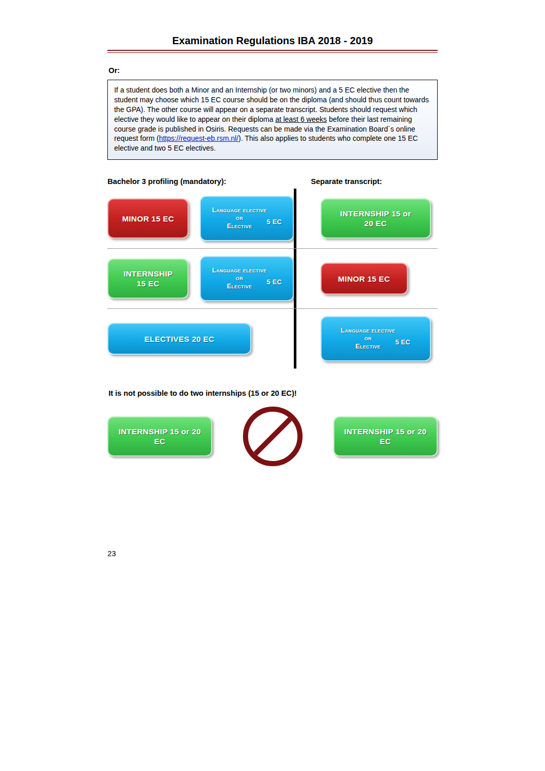Examination Regulations IBA 2018 - 2019
Or:
If a student does both a Minor and an Internship (or two minors) and a 5 EC elective then the student may choose which 15 EC course should be on the diploma (and should thus count towards the GPA). The other course will appear on a separate transcript. Students should request which elective they would like to appear on their diploma at least 6 weeks before their last remaining course grade is published in Osiris. Requests can be made via the Examination Board´s online request form (https://request-eb.rsm.nl/). This also applies to students who complete one 15 EC elective and two 5 EC electives.
Bachelor 3 profiling (mandatory):
Separate transcript:
MINOR 15 EC
Language elective
or
Elective
5 EC
INTERNSHIP 15 or
20 EC
INTERNSHIP
15 EC
Language elective
or
Elective
5 EC
MINOR 15 EC
ELECTIVES 20 EC
Language elective
or
Elective
5 EC
It is not possible to do two internships (15 or 20 EC)!
INTERNSHIP 15 or 20
EC
INTERNSHIP 15 or 20
EC
23